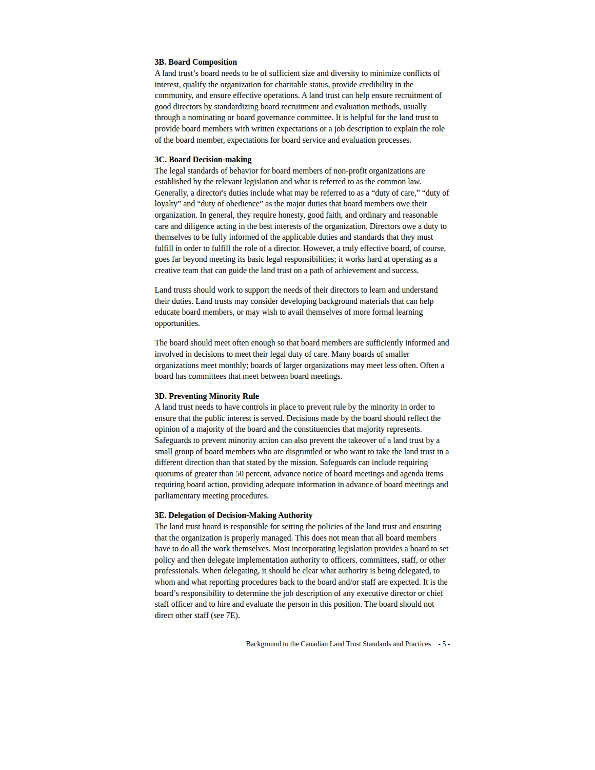3B. Board Composition
A land trust’s board needs to be of sufficient size and diversity to minimize conflicts of interest, qualify the organization for charitable status, provide credibility in the community, and ensure effective operations. A land trust can help ensure recruitment of good directors by standardizing board recruitment and evaluation methods, usually through a nominating or board governance committee. It is helpful for the land trust to provide board members with written expectations or a job description to explain the role of the board member, expectations for board service and evaluation processes.
3C. Board Decision-making
The legal standards of behavior for board members of non-profit organizations are established by the relevant legislation and what is referred to as the common law. Generally, a director's duties include what may be referred to as a “duty of care,” “duty of loyalty” and “duty of obedience” as the major duties that board members owe their organization. In general, they require honesty, good faith, and ordinary and reasonable care and diligence acting in the best interests of the organization. Directors owe a duty to themselves to be fully informed of the applicable duties and standards that they must fulfill in order to fulfill the role of a director. However, a truly effective board, of course, goes far beyond meeting its basic legal responsibilities; it works hard at operating as a creative team that can guide the land trust on a path of achievement and success.
Land trusts should work to support the needs of their directors to learn and understand their duties. Land trusts may consider developing background materials that can help educate board members, or may wish to avail themselves of more formal learning opportunities.
The board should meet often enough so that board members are sufficiently informed and involved in decisions to meet their legal duty of care. Many boards of smaller organizations meet monthly; boards of larger organizations may meet less often. Often a board has committees that meet between board meetings.
3D. Preventing Minority Rule
A land trust needs to have controls in place to prevent rule by the minority in order to ensure that the public interest is served. Decisions made by the board should reflect the opinion of a majority of the board and the constituencies that majority represents. Safeguards to prevent minority action can also prevent the takeover of a land trust by a small group of board members who are disgruntled or who want to take the land trust in a different direction than that stated by the mission. Safeguards can include requiring quorums of greater than 50 percent, advance notice of board meetings and agenda items requiring board action, providing adequate information in advance of board meetings and parliamentary meeting procedures.
3E. Delegation of Decision-Making Authority
The land trust board is responsible for setting the policies of the land trust and ensuring that the organization is properly managed. This does not mean that all board members have to do all the work themselves. Most incorporating legislation provides a board to set policy and then delegate implementation authority to officers, committees, staff, or other professionals. When delegating, it should be clear what authority is being delegated, to whom and what reporting procedures back to the board and/or staff are expected. It is the board’s responsibility to determine the job description of any executive director or chief staff officer and to hire and evaluate the person in this position. The board should not direct other staff (see 7E).
Background to the Canadian Land Trust Standards and Practices - 5 -